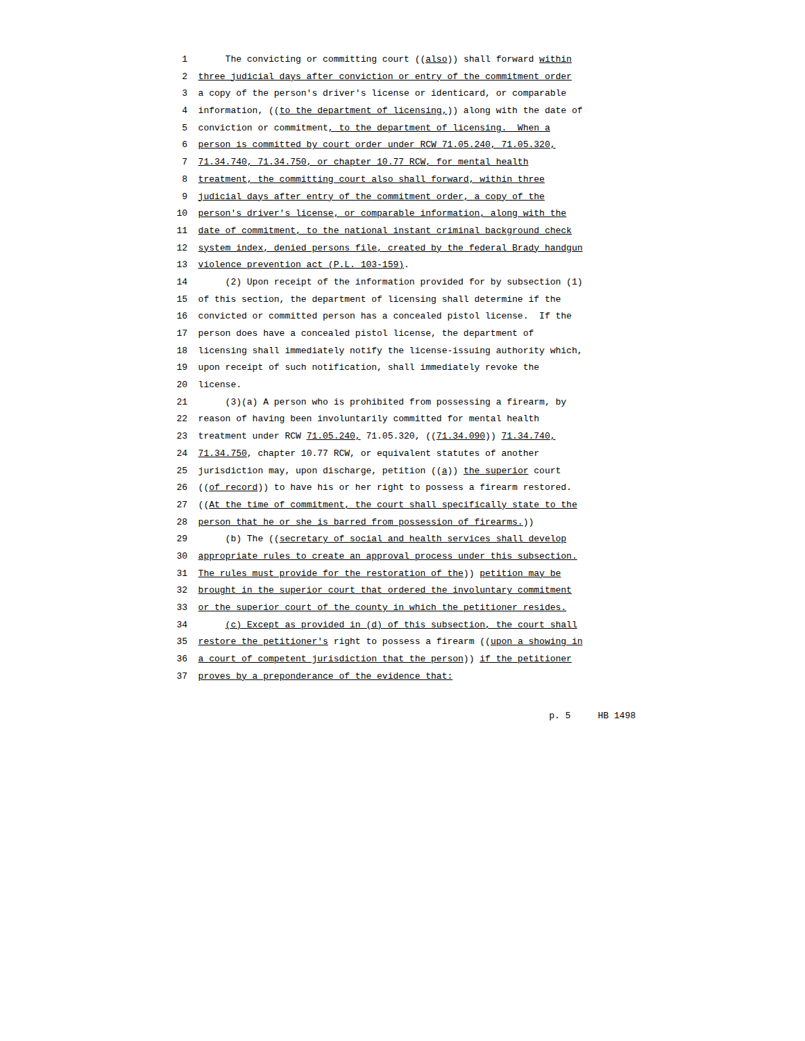The convicting or committing court ((also)) shall forward within
three judicial days after conviction or entry of the commitment order
a copy of the person's driver's license or identicard, or comparable
information, ((to the department of licensing,)) along with the date of
conviction or commitment, to the department of licensing. When a
person is committed by court order under RCW 71.05.240, 71.05.320,
71.34.740, 71.34.750, or chapter 10.77 RCW, for mental health
treatment, the committing court also shall forward, within three
judicial days after entry of the commitment order, a copy of the
person's driver's license, or comparable information, along with the
date of commitment, to the national instant criminal background check
system index, denied persons file, created by the federal Brady handgun
violence prevention act (P.L. 103-159).
(2) Upon receipt of the information provided for by subsection (1)
of this section, the department of licensing shall determine if the
convicted or committed person has a concealed pistol license. If the
person does have a concealed pistol license, the department of
licensing shall immediately notify the license-issuing authority which,
upon receipt of such notification, shall immediately revoke the
license.
(3)(a) A person who is prohibited from possessing a firearm, by
reason of having been involuntarily committed for mental health
treatment under RCW 71.05.240, 71.05.320, ((71.34.090)) 71.34.740,
71.34.750, chapter 10.77 RCW, or equivalent statutes of another
jurisdiction may, upon discharge, petition ((a)) the superior court
((of record)) to have his or her right to possess a firearm restored.
((At the time of commitment, the court shall specifically state to the
person that he or she is barred from possession of firearms.))
(b) The ((secretary of social and health services shall develop
appropriate rules to create an approval process under this subsection.
The rules must provide for the restoration of the)) petition may be
brought in the superior court that ordered the involuntary commitment
or the superior court of the county in which the petitioner resides.
(c) Except as provided in (d) of this subsection, the court shall
restore the petitioner's right to possess a firearm ((upon a showing in
a court of competent jurisdiction that the person)) if the petitioner
proves by a preponderance of the evidence that:
p. 5 HB 1498